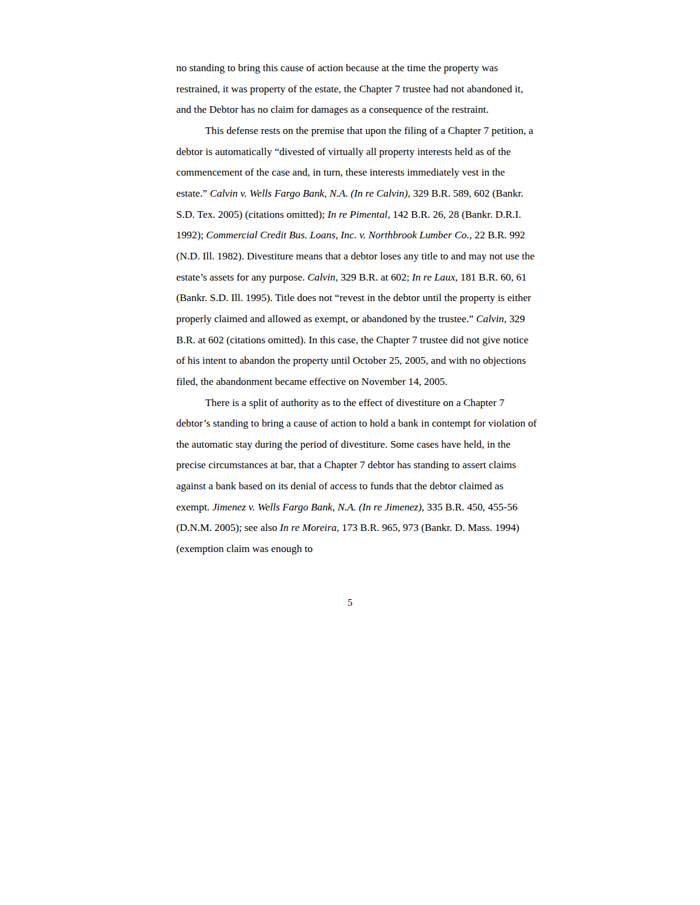no standing to bring this cause of action because at the time the property was restrained, it was property of the estate, the Chapter 7 trustee had not abandoned it, and the Debtor has no claim for damages as a consequence of the restraint.
This defense rests on the premise that upon the filing of a Chapter 7 petition, a debtor is automatically “divested of virtually all property interests held as of the commencement of the case and, in turn, these interests immediately vest in the estate.” Calvin v. Wells Fargo Bank, N.A. (In re Calvin), 329 B.R. 589, 602 (Bankr. S.D. Tex. 2005) (citations omitted); In re Pimental, 142 B.R. 26, 28 (Bankr. D.R.I. 1992); Commercial Credit Bus. Loans, Inc. v. Northbrook Lumber Co., 22 B.R. 992 (N.D. Ill. 1982). Divestiture means that a debtor loses any title to and may not use the estate’s assets for any purpose. Calvin, 329 B.R. at 602; In re Laux, 181 B.R. 60, 61 (Bankr. S.D. Ill. 1995). Title does not “revest in the debtor until the property is either properly claimed and allowed as exempt, or abandoned by the trustee.” Calvin, 329 B.R. at 602 (citations omitted). In this case, the Chapter 7 trustee did not give notice of his intent to abandon the property until October 25, 2005, and with no objections filed, the abandonment became effective on November 14, 2005.
There is a split of authority as to the effect of divestiture on a Chapter 7 debtor’s standing to bring a cause of action to hold a bank in contempt for violation of the automatic stay during the period of divestiture. Some cases have held, in the precise circumstances at bar, that a Chapter 7 debtor has standing to assert claims against a bank based on its denial of access to funds that the debtor claimed as exempt. Jimenez v. Wells Fargo Bank, N.A. (In re Jimenez), 335 B.R. 450, 455-56 (D.N.M. 2005); see also In re Moreira, 173 B.R. 965, 973 (Bankr. D. Mass. 1994) (exemption claim was enough to
5